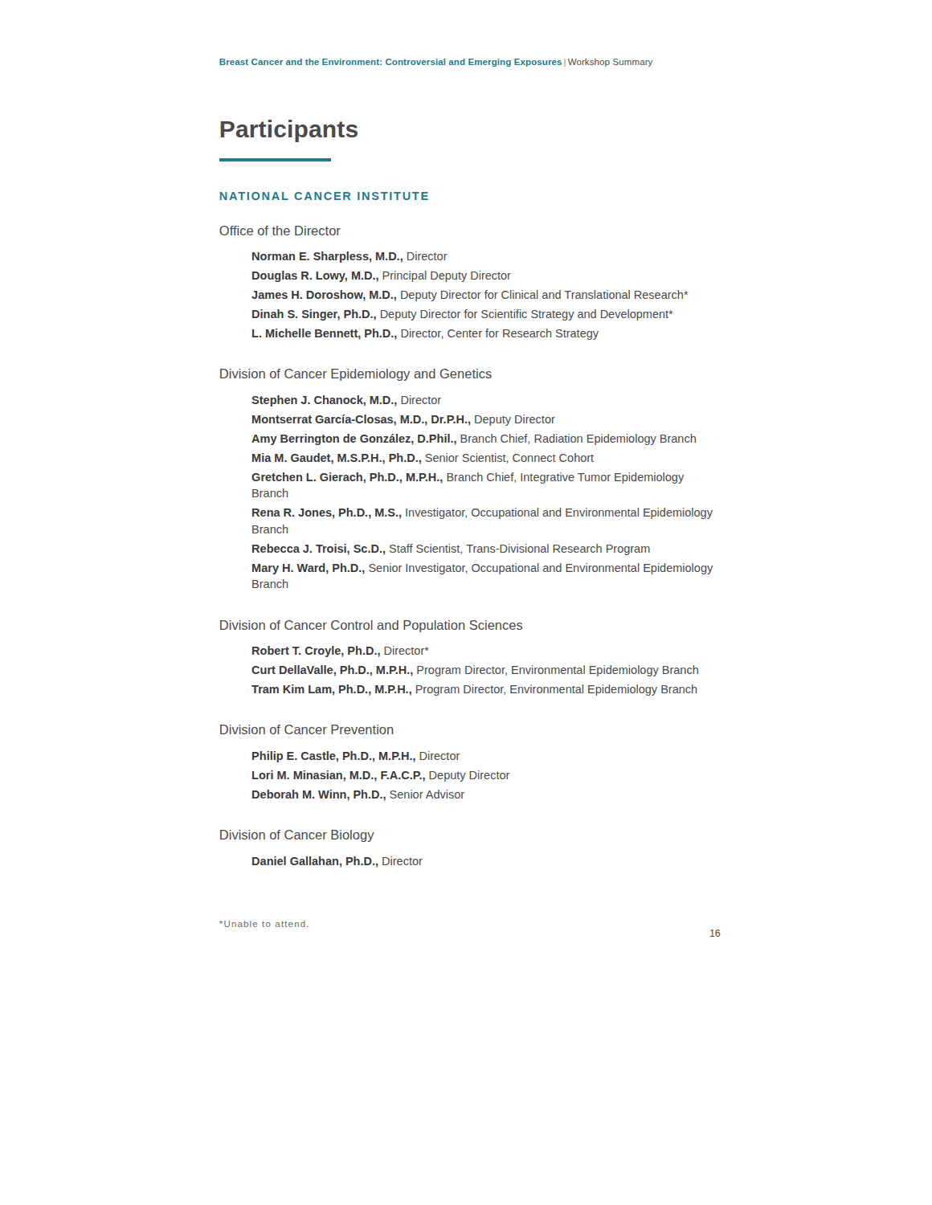Breast Cancer and the Environment: Controversial and Emerging Exposures|Workshop Summary
Participants
National Cancer Institute
Office of the Director
Norman E. Sharpless, M.D., Director
Douglas R. Lowy, M.D., Principal Deputy Director
James H. Doroshow, M.D., Deputy Director for Clinical and Translational Research*
Dinah S. Singer, Ph.D., Deputy Director for Scientific Strategy and Development*
L. Michelle Bennett, Ph.D., Director, Center for Research Strategy
Division of Cancer Epidemiology and Genetics
Stephen J. Chanock, M.D., Director
Montserrat García-Closas, M.D., Dr.P.H., Deputy Director
Amy Berrington de González, D.Phil., Branch Chief, Radiation Epidemiology Branch
Mia M. Gaudet, M.S.P.H., Ph.D., Senior Scientist, Connect Cohort
Gretchen L. Gierach, Ph.D., M.P.H., Branch Chief, Integrative Tumor Epidemiology Branch
Rena R. Jones, Ph.D., M.S., Investigator, Occupational and Environmental Epidemiology Branch
Rebecca J. Troisi, Sc.D., Staff Scientist, Trans-Divisional Research Program
Mary H. Ward, Ph.D., Senior Investigator, Occupational and Environmental Epidemiology Branch
Division of Cancer Control and Population Sciences
Robert T. Croyle, Ph.D., Director*
Curt DellaValle, Ph.D., M.P.H., Program Director, Environmental Epidemiology Branch
Tram Kim Lam, Ph.D., M.P.H., Program Director, Environmental Epidemiology Branch
Division of Cancer Prevention
Philip E. Castle, Ph.D., M.P.H., Director
Lori M. Minasian, M.D., F.A.C.P., Deputy Director
Deborah M. Winn, Ph.D., Senior Advisor
Division of Cancer Biology
Daniel Gallahan, Ph.D., Director
*Unable to attend.
16